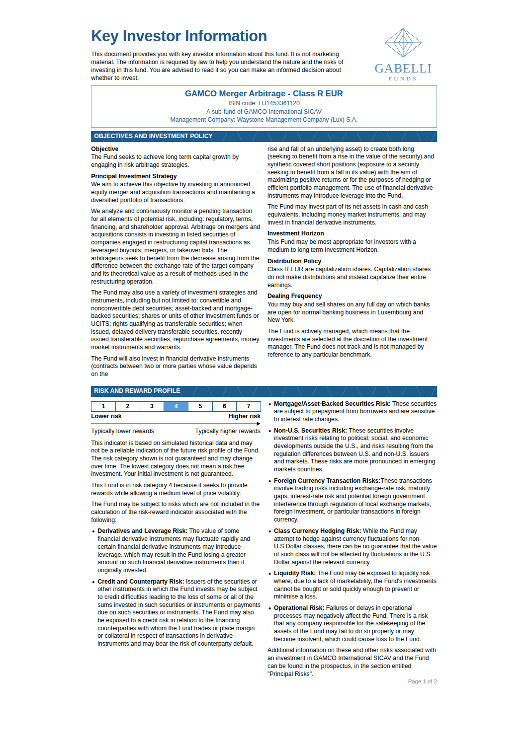Key Investor Information
This document provides you with key investor information about this fund. It is not marketing material. The information is required by law to help you understand the nature and the risks of investing in this fund. You are advised to read it so you can make an informed decision about whether to invest.
GABELLI
FUNDS
GAMCO Merger Arbitrage - Class R EUR
ISIN code: LU1453361120
A sub-fund of GAMCO International SICAV
Management Company: Waystone Management Company (Lux) S.A.
OBJECTIVES AND INVESTMENT POLICY
Objective
The Fund seeks to achieve long term capital growth by engaging in risk arbitrage strategies.
Principal Investment Strategy
We aim to achieve this objective by investing in announced equity merger and acquisition transactions and maintaining a diversified portfolio of transactions.
We analyze and continuously monitor a pending transaction for all elements of potential risk, including: regulatory, terms, financing, and shareholder approval. Arbitrage on mergers and acquisitions consists in investing in listed securities of companies engaged in restructuring capital transactions as leveraged buyouts, mergers, or takeover bids. The arbitrageurs seek to benefit from the decrease arising from the difference between the exchange rate of the target company and its theoretical value as a result of methods used in the restructuring operation.
The Fund may also use a variety of investment strategies and instruments, including but not limited to: convertible and nonconvertible debt securities; asset-backed and mortgage-backed securities; shares or units of other investment funds or UCITS; rights qualifying as transferable securities; when issued, delayed delivery transferable securities, recently issued transferable securities; repurchase agreements, money market instruments and warrants.
The Fund will also invest in financial derivative instruments (contracts between two or more parties whose value depends on the
rise and fall of an underlying asset) to create both long (seeking to benefit from a rise in the value of the security) and synthetic covered short positions (exposure to a security seeking to benefit from a fall in its value) with the aim of maximizing positive returns or for the purposes of hedging or efficient portfolio management. The use of financial derivative instruments may introduce leverage into the Fund.
The Fund may invest part of its net assets in cash and cash equivalents, including money market instruments, and may invest in financial derivative instruments.
Investment Horizon
This Fund may be most appropriate for investors with a medium to long term Investment Horizon.
Distribution Policy
Class R EUR are capitalization shares. Capitalization shares do not make distributions and instead capitalize their entire earnings.
Dealing Frequency
You may buy and sell shares on any full day on which banks are open for normal banking business in Luxembourg and New York.
The Fund is actively managed, which means that the investments are selected at the discretion of the investment manager. The Fund does not track and is not managed by reference to any particular benchmark.
RISK AND REWARD PROFILE
1
2
3
4
5
6
7
Lower risk Higher risk
Typically lower rewards Typically higher rewards
This indicator is based on simulated historical data and may not be a reliable indication of the future risk profile of the Fund. The risk category shown is not guaranteed and may change over time. The lowest category does not mean a risk free investment. Your initial investment is not guaranteed.
This Fund is in risk category 4 because it seeks to provide rewards while allowing a medium level of price volatility.
The Fund may be subject to risks which are not included in the calculation of the risk-reward indicator associated with the following:
Derivatives and Leverage Risk: The value of some financial derivative instruments may fluctuate rapidly and certain financial derivative instruments may introduce leverage, which may result in the Fund losing a greater amount on such financial derivative instruments than it originally invested.
Credit and Counterparty Risk: Issuers of the securities or other instruments in which the Fund invests may be subject to credit difficulties leading to the loss of some or all of the sums invested in such securities or instruments or payments due on such securities or instruments. The Fund may also be exposed to a credit risk in relation to the financing counterparties with whom the Fund trades or place margin or collateral in respect of transactions in derivative instruments and may bear the risk of counterparty default.
Mortgage/Asset-Backed Securities Risk: These securities are subject to prepayment from borrowers and are sensitive to interest rate changes.
Non-U.S. Securities Risk: These securities involve investment risks relating to political, social, and economic developments outside the U.S., and risks resulting from the regulation differences between U.S. and non-U.S. issuers and markets. These risks are more pronounced in emerging markets countries.
Foreign Currency Transaction Risks: These transactions involve trading risks including exchange-rate risk, maturity gaps, interest-rate risk and potential foreign government interference through regulation of local exchange markets, foreign investment, or particular transactions in foreign currency.
Class Currency Hedging Risk: While the Fund may attempt to hedge against currency fluctuations for non- U.S.Dollar classes, there can be no guarantee that the value of such class will not be affected by fluctuations in the U.S. Dollar against the relevant currency.
Liquidity Risk: The Fund may be exposed to liquidity risk where, due to a lack of marketability, the Fund's investments cannot be bought or sold quickly enough to prevent or minimise a loss.
Operational Risk: Failures or delays in operational processes may negatively affect the Fund. There is a risk that any company responsible for the safekeeping of the assets of the Fund may fail to do so properly or may become insolvent, which could cause loss to the Fund.
Additional information on these and other risks associated with an investment in GAMCO International SICAV and the Fund can be found in the prospectus, in the section entitled "Principal Risks".
Page 1 of 2